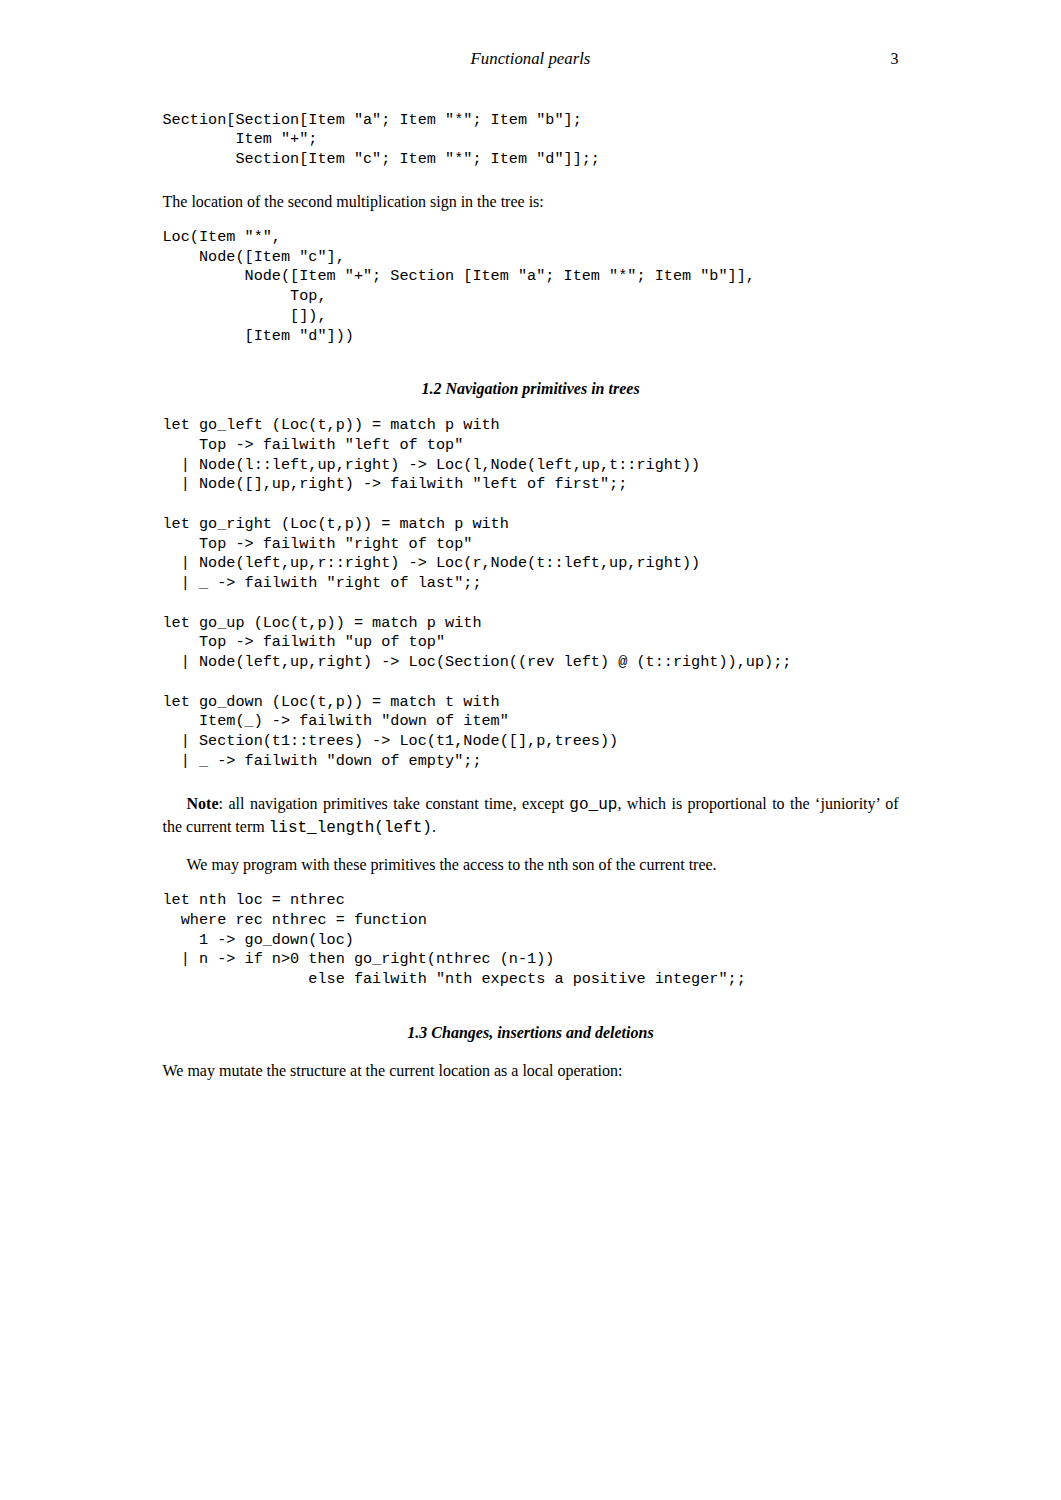Functional pearls 3
Section[Section[Item "a"; Item "*"; Item "b"];
        Item "+";
        Section[Item "c"; Item "*"; Item "d"]];;
The location of the second multiplication sign in the tree is:
Loc(Item "*",
    Node([Item "c"],
         Node([Item "+"; Section [Item "a"; Item "*"; Item "b"]],
              Top,
              []),
         [Item "d"]))
1.2 Navigation primitives in trees
let go_left (Loc(t,p)) = match p with
    Top -> failwith "left of top"
  | Node(l::left,up,right) -> Loc(l,Node(left,up,t::right))
  | Node([],up,right) -> failwith "left of first";;

let go_right (Loc(t,p)) = match p with
    Top -> failwith "right of top"
  | Node(left,up,r::right) -> Loc(r,Node(t::left,up,right))
  | _ -> failwith "right of last";;

let go_up (Loc(t,p)) = match p with
    Top -> failwith "up of top"
  | Node(left,up,right) -> Loc(Section((rev left) @ (t::right)),up);;

let go_down (Loc(t,p)) = match t with
    Item(_) -> failwith "down of item"
  | Section(t1::trees) -> Loc(t1,Node([],p,trees))
  | _ -> failwith "down of empty";;
Note: all navigation primitives take constant time, except go_up, which is proportional to the ‘juniority’ of the current term list_length(left).
We may program with these primitives the access to the nth son of the current tree.
let nth loc = nthrec
  where rec nthrec = function
    1 -> go_down(loc)
  | n -> if n>0 then go_right(nthrec (n-1))
                else failwith "nth expects a positive integer";;
1.3 Changes, insertions and deletions
We may mutate the structure at the current location as a local operation: